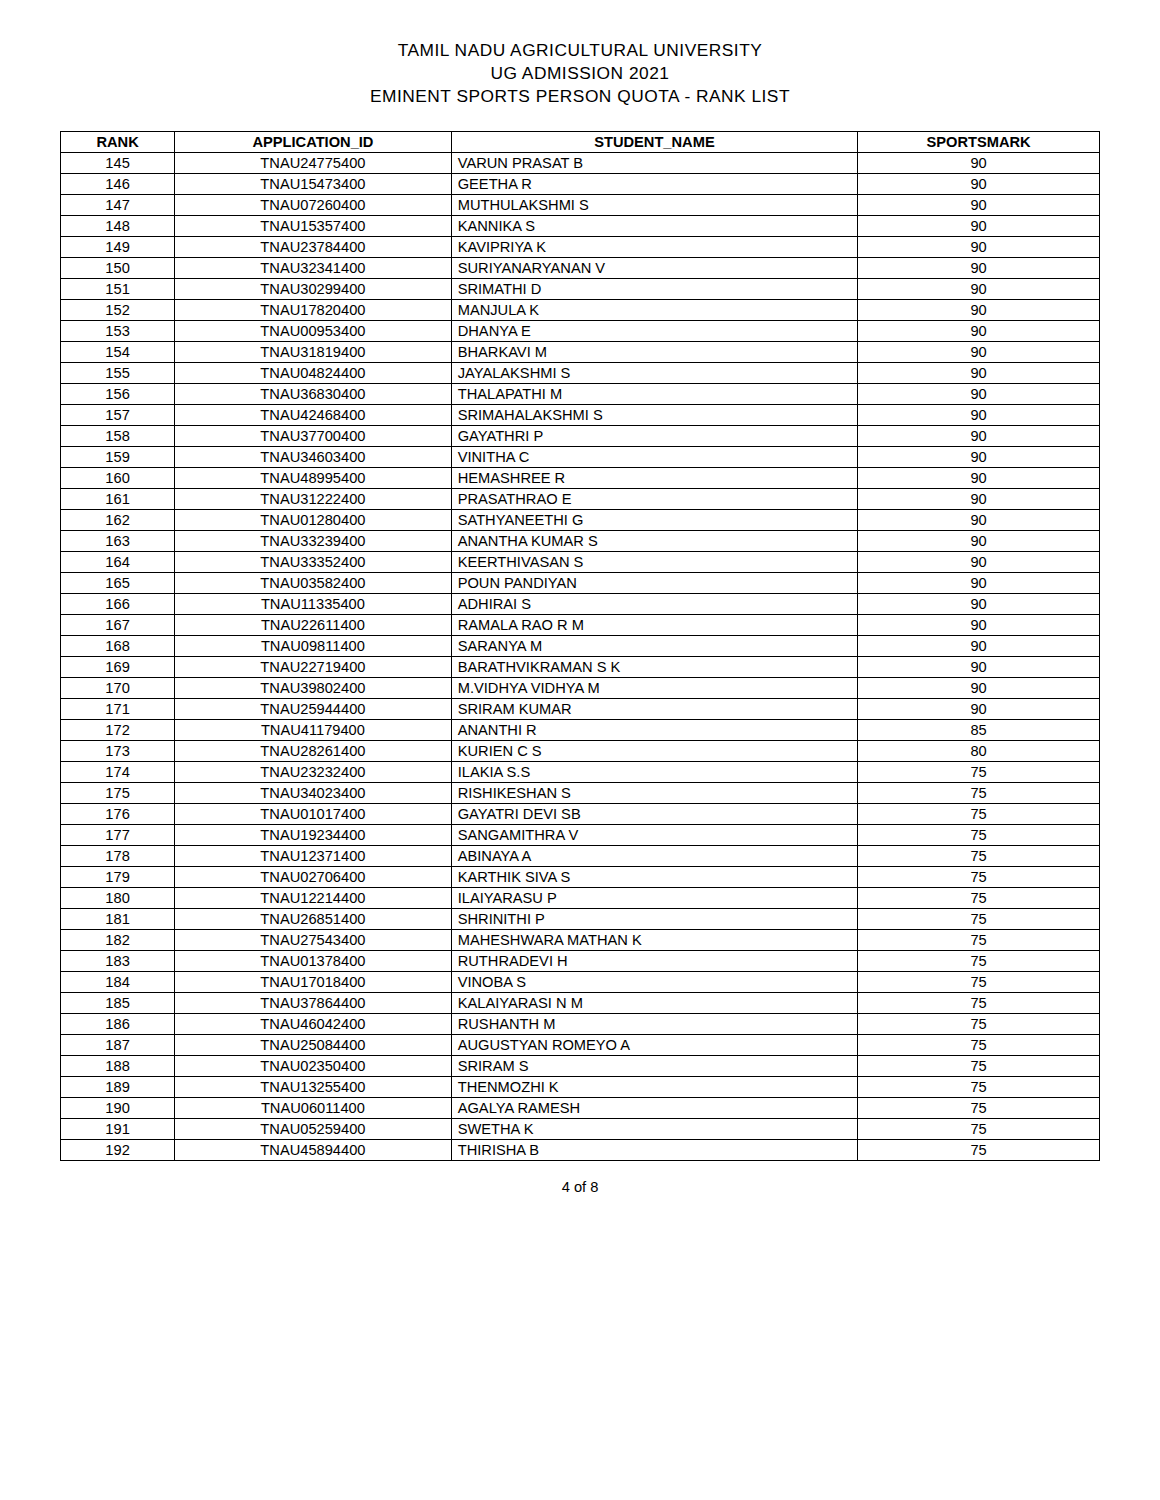TAMIL NADU AGRICULTURAL UNIVERSITY
UG ADMISSION 2021
EMINENT SPORTS PERSON QUOTA - RANK LIST
| RANK | APPLICATION_ID | STUDENT_NAME | SPORTSMARK |
| --- | --- | --- | --- |
| 145 | TNAU24775400 | VARUN PRASAT B | 90 |
| 146 | TNAU15473400 | GEETHA R | 90 |
| 147 | TNAU07260400 | MUTHULAKSHMI S | 90 |
| 148 | TNAU15357400 | KANNIKA S | 90 |
| 149 | TNAU23784400 | KAVIPRIYA K | 90 |
| 150 | TNAU32341400 | SURIYANARYANAN V | 90 |
| 151 | TNAU30299400 | SRIMATHI D | 90 |
| 152 | TNAU17820400 | MANJULA K | 90 |
| 153 | TNAU00953400 | DHANYA E | 90 |
| 154 | TNAU31819400 | BHARKAVI M | 90 |
| 155 | TNAU04824400 | JAYALAKSHMI S | 90 |
| 156 | TNAU36830400 | THALAPATHI M | 90 |
| 157 | TNAU42468400 | SRIMAHALAKSHMI S | 90 |
| 158 | TNAU37700400 | GAYATHRI P | 90 |
| 159 | TNAU34603400 | VINITHA C | 90 |
| 160 | TNAU48995400 | HEMASHREE R | 90 |
| 161 | TNAU31222400 | PRASATHRAO E | 90 |
| 162 | TNAU01280400 | SATHYANEETHI G | 90 |
| 163 | TNAU33239400 | ANANTHA KUMAR S | 90 |
| 164 | TNAU33352400 | KEERTHIVASAN S | 90 |
| 165 | TNAU03582400 | POUN PANDIYAN | 90 |
| 166 | TNAU11335400 | ADHIRAI S | 90 |
| 167 | TNAU22611400 | RAMALA RAO R M | 90 |
| 168 | TNAU09811400 | SARANYA M | 90 |
| 169 | TNAU22719400 | BARATHVIKRAMAN S K | 90 |
| 170 | TNAU39802400 | M.VIDHYA VIDHYA M | 90 |
| 171 | TNAU25944400 | SRIRAM KUMAR | 90 |
| 172 | TNAU41179400 | ANANTHI R | 85 |
| 173 | TNAU28261400 | KURIEN C S | 80 |
| 174 | TNAU23232400 | ILAKIA S.S | 75 |
| 175 | TNAU34023400 | RISHIKESHAN S | 75 |
| 176 | TNAU01017400 | GAYATRI DEVI SB | 75 |
| 177 | TNAU19234400 | SANGAMITHRA V | 75 |
| 178 | TNAU12371400 | ABINAYA A | 75 |
| 179 | TNAU02706400 | KARTHIK SIVA S | 75 |
| 180 | TNAU12214400 | ILAIYARASU P | 75 |
| 181 | TNAU26851400 | SHRINITHI P | 75 |
| 182 | TNAU27543400 | MAHESHWARA MATHAN K | 75 |
| 183 | TNAU01378400 | RUTHRADEVI H | 75 |
| 184 | TNAU17018400 | VINOBA S | 75 |
| 185 | TNAU37864400 | KALAIYARASI N M | 75 |
| 186 | TNAU46042400 | RUSHANTH M | 75 |
| 187 | TNAU25084400 | AUGUSTYAN ROMEYO A | 75 |
| 188 | TNAU02350400 | SRIRAM S | 75 |
| 189 | TNAU13255400 | THENMOZHI K | 75 |
| 190 | TNAU06011400 | AGALYA RAMESH | 75 |
| 191 | TNAU05259400 | SWETHA K | 75 |
| 192 | TNAU45894400 | THIRISHA B | 75 |
4 of 8